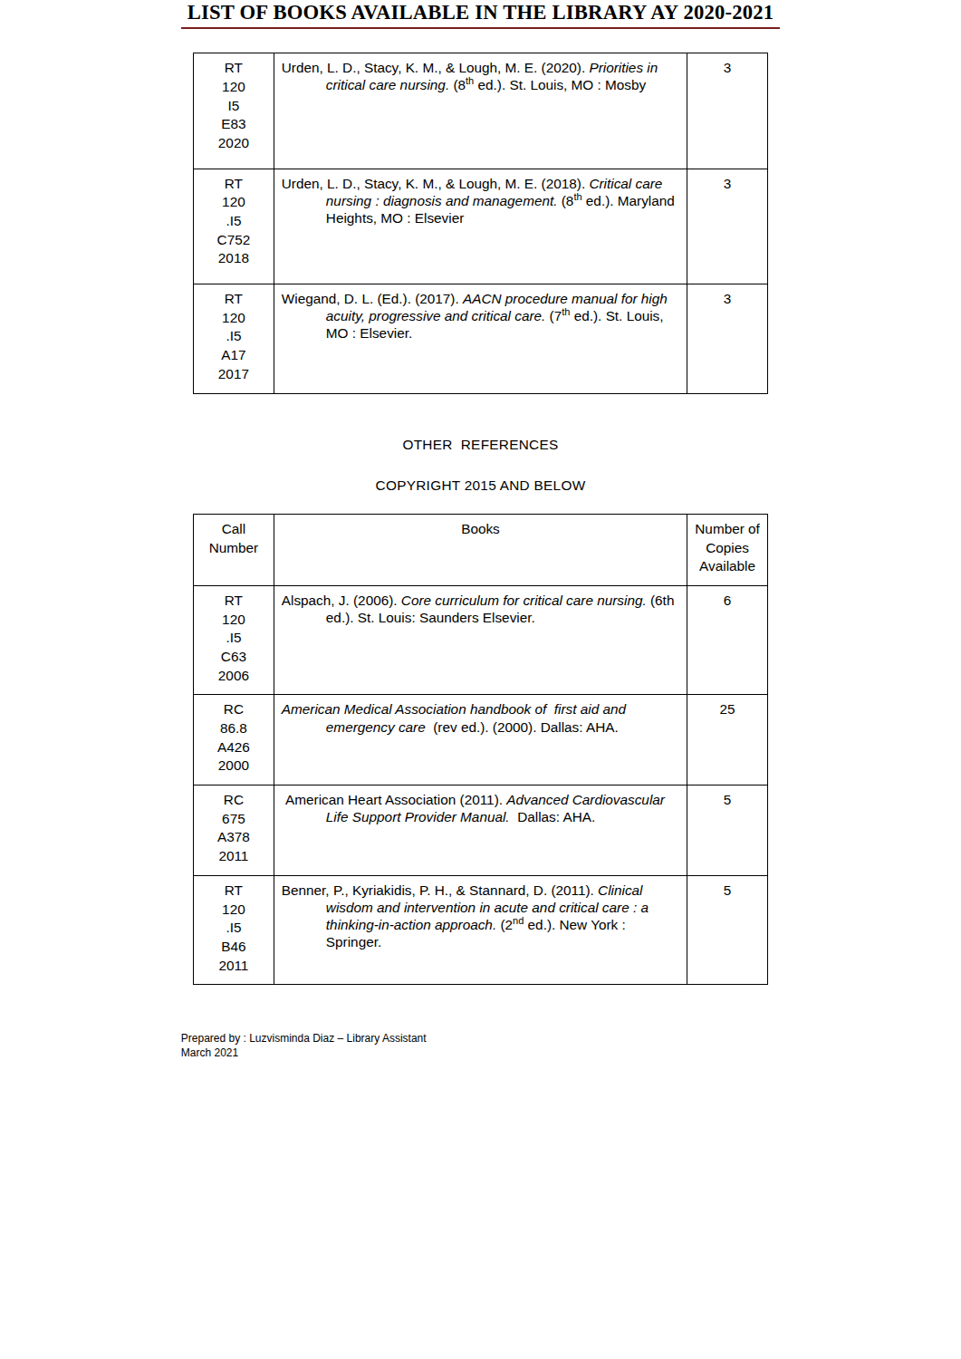LIST OF BOOKS AVAILABLE IN THE LIBRARY AY 2020-2021
| RT 120 I5 E83 2020 | Urden, L. D., Stacy, K. M., & Lough, M. E. (2020). Priorities in critical care nursing. (8 th ed.). St. Louis, MO : Mosby | 3 |
| RT 120 .I5 C752 2018 | Urden, L. D., Stacy, K. M., & Lough, M. E. (2018). Critical care nursing : diagnosis and management. (8 th ed.). Maryland Heights, MO : Elsevier | 3 |
| RT 120 .I5 A17 2017 | Wiegand, D. L. (Ed.). (2017). AACN procedure manual for high acuity, progressive and critical care. (7 th ed.). St. Louis, MO : Elsevier. | 3 |
OTHER REFERENCES
COPYRIGHT 2015 AND BELOW
| Call Number | Books | Number of Copies Available |
| --- | --- | --- |
| RT 120 .I5 C63 2006 | Alspach, J. (2006). Core curriculum for critical care nursing. (6th ed.). St. Louis: Saunders Elsevier. | 6 |
| RC 86.8 A426 2000 | American Medical Association handbook of first aid and emergency care (rev ed.). (2000). Dallas: AHA. | 25 |
| RC 675 A378 2011 | American Heart Association (2011). Advanced Cardiovascular Life Support Provider Manual. Dallas: AHA. | 5 |
| RT 120 .I5 B46 2011 | Benner, P., Kyriakidis, P. H., & Stannard, D. (2011). Clinical wisdom and intervention in acute and critical care : a thinking-in-action approach. (2 nd ed.). New York : Springer. | 5 |
Prepared by : Luzvisminda Diaz – Library Assistant
March 2021